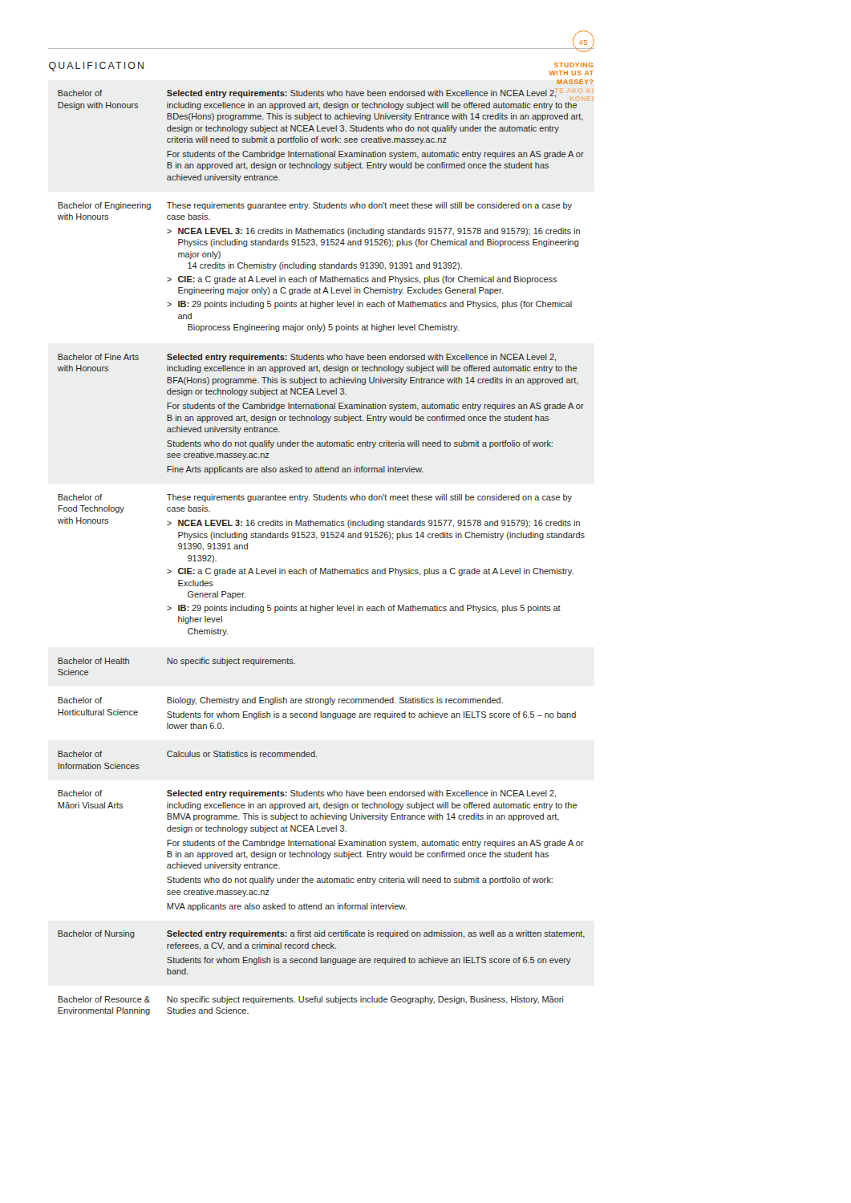45
STUDYING
WITH US AT
MASSEY?
TE AKO KI
KONEI
QUALIFICATION
| Bachelor of Design with Honours | Selected entry requirements: Students who have been endorsed with Excellence in NCEA Level 2, including excellence in an approved art, design or technology subject will be offered automatic entry to the BDes(Hons) programme. This is subject to achieving University Entrance with 14 credits in an approved art, design or technology subject at NCEA Level 3. Students who do not qualify under the automatic entry criteria will need to submit a portfolio of work: see creative.massey.ac.nz For students of the Cambridge International Examination system, automatic entry requires an AS grade A or B in an approved art, design or technology subject. Entry would be confirmed once the student has achieved university entrance. |
| Bachelor of Engineering with Honours | These requirements guarantee entry. Students who don't meet these will still be considered on a case by case basis. NCEA LEVEL 3: 16 credits in Mathematics (including standards 91577, 91578 and 91579); 16 credits in Physics (including standards 91523, 91524 and 91526); plus (for Chemical and Bioprocess Engineering major only) 14 credits in Chemistry (including standards 91390, 91391 and 91392). CIE: a C grade at A Level in each of Mathematics and Physics, plus (for Chemical and Bioprocess Engineering major only) a C grade at A Level in Chemistry. Excludes General Paper. IB: 29 points including 5 points at higher level in each of Mathematics and Physics, plus (for Chemical and Bioprocess Engineering major only) 5 points at higher level Chemistry. |
| Bachelor of Fine Arts with Honours | Selected entry requirements: Students who have been endorsed with Excellence in NCEA Level 2, including excellence in an approved art, design or technology subject will be offered automatic entry to the BFA(Hons) programme. This is subject to achieving University Entrance with 14 credits in an approved art, design or technology subject at NCEA Level 3. For students of the Cambridge International Examination system, automatic entry requires an AS grade A or B in an approved art, design or technology subject. Entry would be confirmed once the student has achieved university entrance. Students who do not qualify under the automatic entry criteria will need to submit a portfolio of work: see creative.massey.ac.nz Fine Arts applicants are also asked to attend an informal interview. |
| Bachelor of Food Technology with Honours | These requirements guarantee entry. Students who don't meet these will still be considered on a case by case basis. NCEA LEVEL 3: 16 credits in Mathematics (including standards 91577, 91578 and 91579); 16 credits in Physics (including standards 91523, 91524 and 91526); plus 14 credits in Chemistry (including standards 91390, 91391 and 91392). CIE: a C grade at A Level in each of Mathematics and Physics, plus a C grade at A Level in Chemistry. Excludes General Paper. IB: 29 points including 5 points at higher level in each of Mathematics and Physics, plus 5 points at higher level Chemistry. |
| Bachelor of Health Science | No specific subject requirements. |
| Bachelor of Horticultural Science | Biology, Chemistry and English are strongly recommended. Statistics is recommended. Students for whom English is a second language are required to achieve an IELTS score of 6.5 – no band lower than 6.0. |
| Bachelor of Information Sciences | Calculus or Statistics is recommended. |
| Bachelor of Māori Visual Arts | Selected entry requirements: Students who have been endorsed with Excellence in NCEA Level 2, including excellence in an approved art, design or technology subject will be offered automatic entry to the BMVA programme. This is subject to achieving University Entrance with 14 credits in an approved art, design or technology subject at NCEA Level 3. For students of the Cambridge International Examination system, automatic entry requires an AS grade A or B in an approved art, design or technology subject. Entry would be confirmed once the student has achieved university entrance. Students who do not qualify under the automatic entry criteria will need to submit a portfolio of work: see creative.massey.ac.nz MVA applicants are also asked to attend an informal interview. |
| Bachelor of Nursing | Selected entry requirements: a first aid certificate is required on admission, as well as a written statement, referees, a CV, and a criminal record check. Students for whom English is a second language are required to achieve an IELTS score of 6.5 on every band. |
| Bachelor of Resource & Environmental Planning | No specific subject requirements. Useful subjects include Geography, Design, Business, History, Māori Studies and Science. |